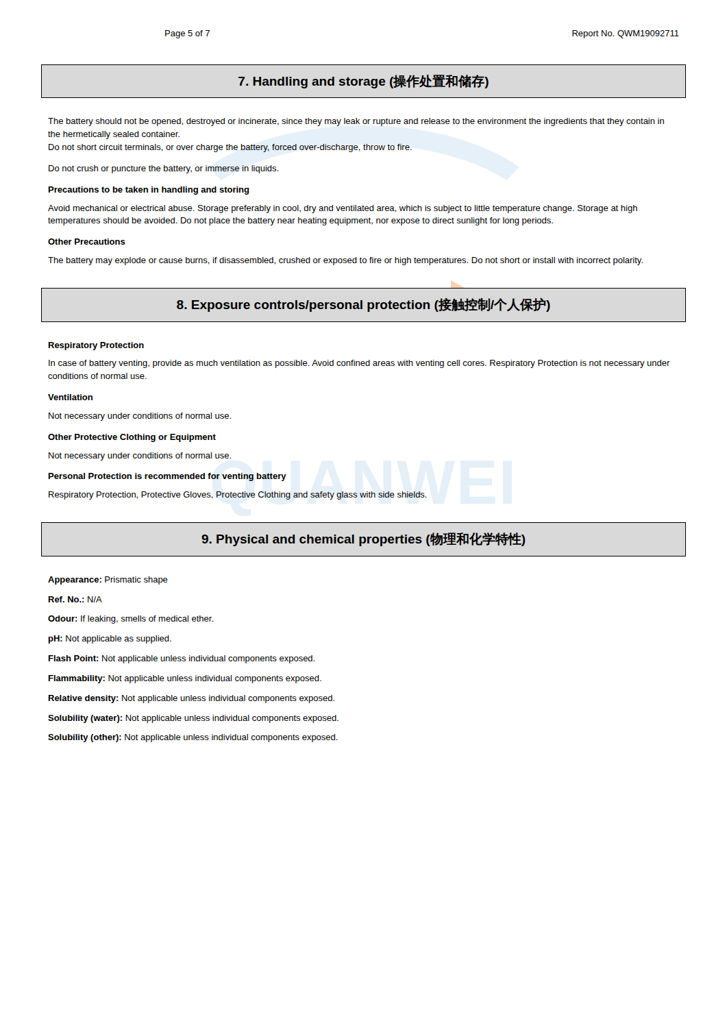QUANWEI
Page 5 of 7 Report No. QWM19092711
7. Handling and storage (操作处置和储存)
The battery should not be opened, destroyed or incinerate, since they may leak or rupture and release to the environment the ingredients that they contain in the hermetically sealed container.
Do not short circuit terminals, or over charge the battery, forced over-discharge, throw to fire.
Do not crush or puncture the battery, or immerse in liquids.
Precautions to be taken in handling and storing
Avoid mechanical or electrical abuse. Storage preferably in cool, dry and ventilated area, which is subject to little temperature change. Storage at high temperatures should be avoided. Do not place the battery near heating equipment, nor expose to direct sunlight for long periods.
Other Precautions
The battery may explode or cause burns, if disassembled, crushed or exposed to fire or high temperatures. Do not short or install with incorrect polarity.
8. Exposure controls/personal protection (接触控制/个人保护)
Respiratory Protection
In case of battery venting, provide as much ventilation as possible. Avoid confined areas with venting cell cores. Respiratory Protection is not necessary under conditions of normal use.
Ventilation
Not necessary under conditions of normal use.
Other Protective Clothing or Equipment
Not necessary under conditions of normal use.
Personal Protection is recommended for venting battery
Respiratory Protection, Protective Gloves, Protective Clothing and safety glass with side shields.
9. Physical and chemical properties (物理和化学特性)
Appearance: Prismatic shape
Ref. No.: N/A
Odour: If leaking, smells of medical ether.
pH: Not applicable as supplied.
Flash Point: Not applicable unless individual components exposed.
Flammability: Not applicable unless individual components exposed.
Relative density: Not applicable unless individual components exposed.
Solubility (water): Not applicable unless individual components exposed.
Solubility (other): Not applicable unless individual components exposed.